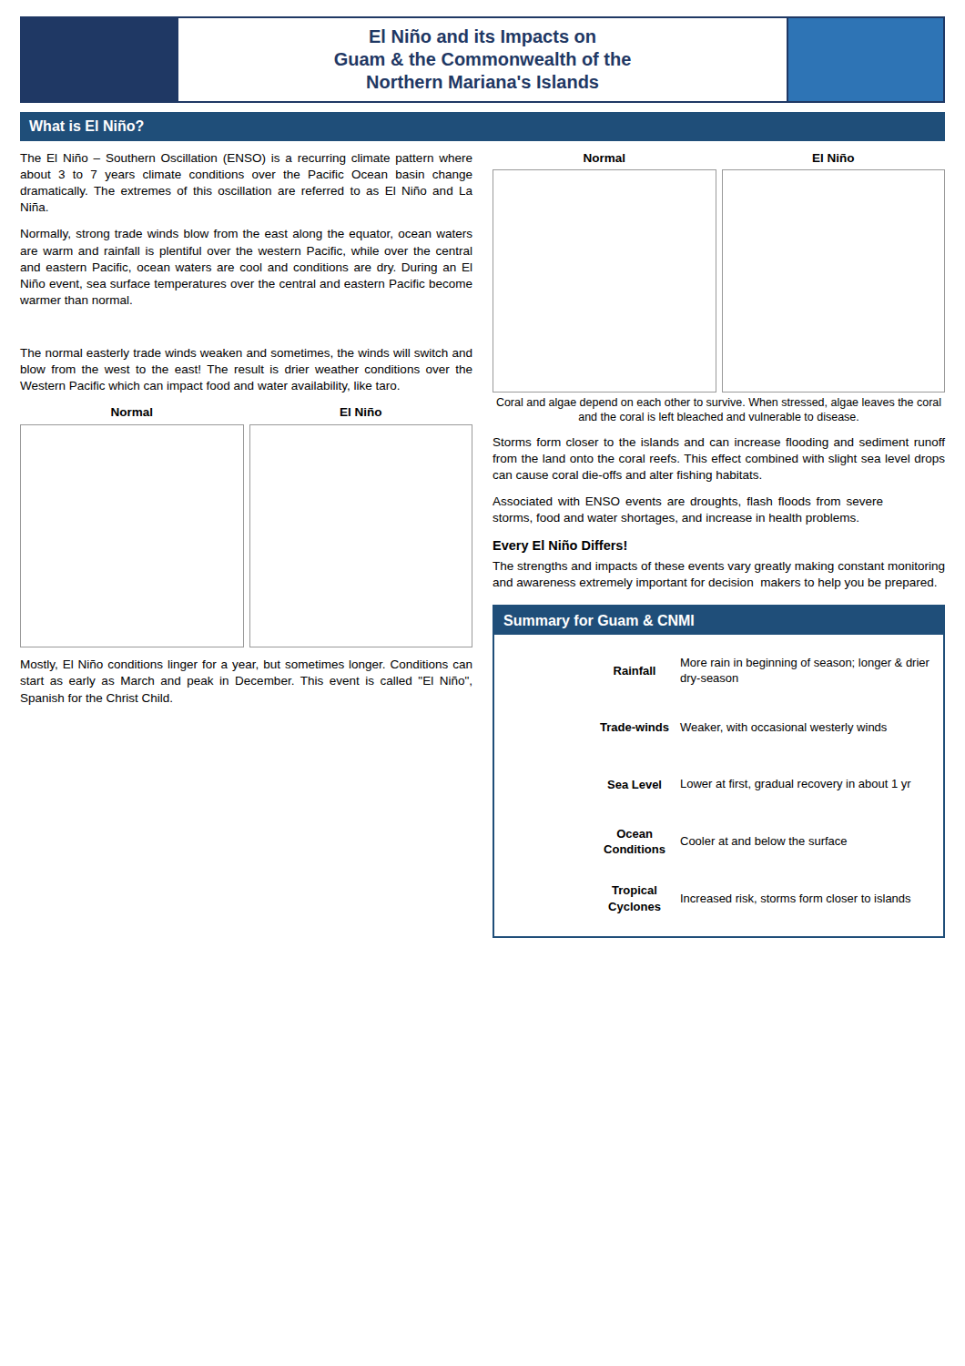El Niño and its Impacts on
Guam & the Commonwealth of the
Northern Mariana's Islands
What is El Niño?
The El Niño – Southern Oscillation (ENSO) is a recurring climate pattern where about 3 to 7 years climate conditions over the Pacific Ocean basin change dramatically. The extremes of this oscillation are referred to as El Niño and La Niña.
Normally, strong trade winds blow from the east along the equator, ocean waters are warm and rainfall is plentiful over the western Pacific, while over the central and eastern Pacific, ocean waters are cool and conditions are dry. During an El Niño event, sea surface temperatures over the central and eastern Pacific become warmer than normal.
The normal easterly trade winds weaken and sometimes, the winds will switch and blow from the west to the east! The result is drier weather conditions over the Western Pacific which can impact food and water availability, like taro.
Normal El Niño
Mostly, El Niño conditions linger for a year, but sometimes longer. Conditions can start as early as March and peak in December. This event is called "El Niño", Spanish for the Christ Child.
Normal El Niño
Coral and algae depend on each other to survive. When stressed, algae leaves the coral and the coral is left bleached and vulnerable to disease.
Storms form closer to the islands and can increase flooding and sediment runoff from the land onto the coral reefs. This effect combined with slight sea level drops can cause coral die-offs and alter fishing habitats.
Associated with ENSO events are droughts, flash floods from severe storms, food and water shortages, and increase in health problems.
Every El Niño Differs!
The strengths and impacts of these events vary greatly making constant monitoring and awareness extremely important for decision makers to help you be prepared.
Summary for Guam & CNMI
| | | Rainfall | More rain in beginning of season; longer & drier dry-season |
| | | Trade-winds | Weaker, with occasional westerly winds |
| | | Sea Level | Lower at first, gradual recovery in about 1 yr |
| | | Ocean Conditions | Cooler at and below the surface |
| | | Tropical Cyclones | Increased risk, storms form closer to islands |